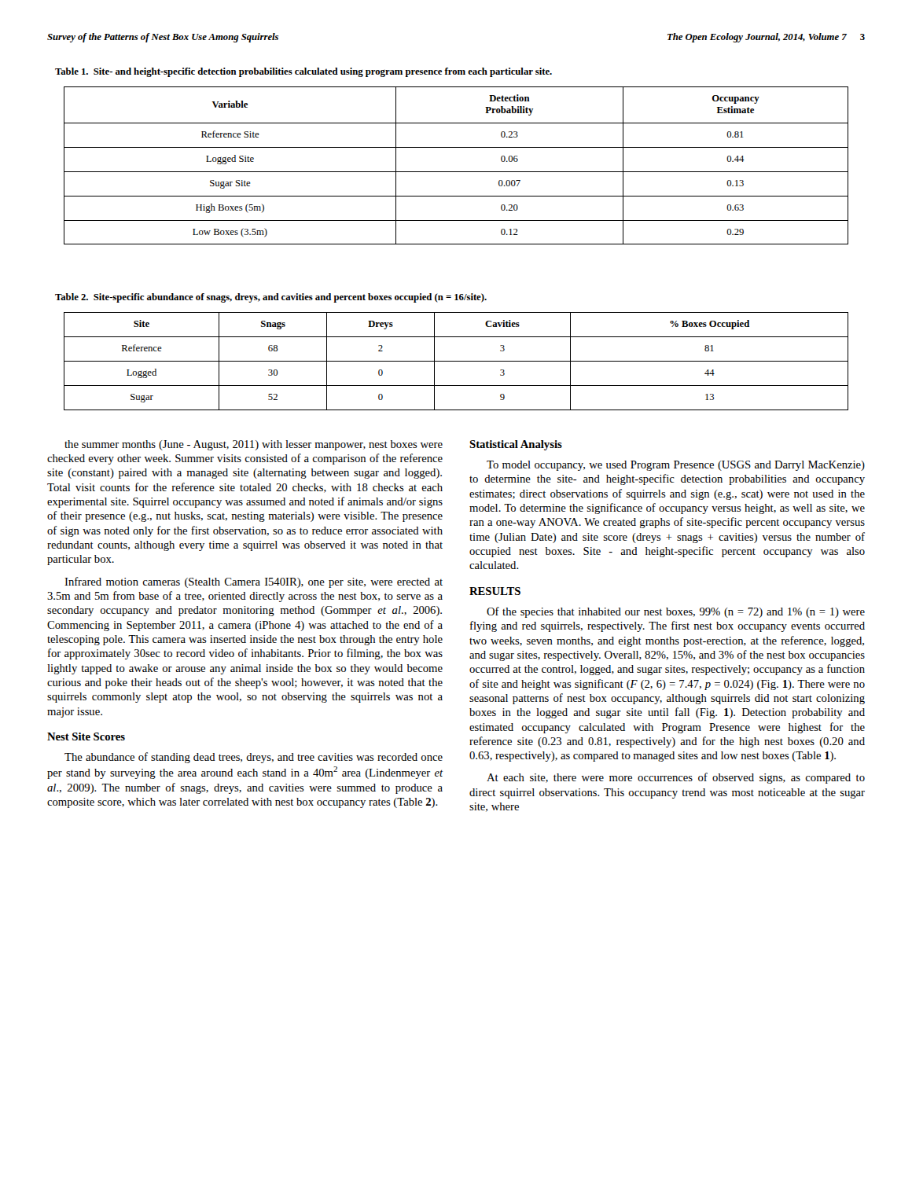Survey of the Patterns of Nest Box Use Among Squirrels The Open Ecology Journal, 2014, Volume 7 3
Table 1. Site- and height-specific detection probabilities calculated using program presence from each particular site.
| Variable | Detection Probability | Occupancy Estimate |
| --- | --- | --- |
| Reference Site | 0.23 | 0.81 |
| Logged Site | 0.06 | 0.44 |
| Sugar Site | 0.007 | 0.13 |
| High Boxes (5m) | 0.20 | 0.63 |
| Low Boxes (3.5m) | 0.12 | 0.29 |
Table 2. Site-specific abundance of snags, dreys, and cavities and percent boxes occupied (n = 16/site).
| Site | Snags | Dreys | Cavities | % Boxes Occupied |
| --- | --- | --- | --- | --- |
| Reference | 68 | 2 | 3 | 81 |
| Logged | 30 | 0 | 3 | 44 |
| Sugar | 52 | 0 | 9 | 13 |
the summer months (June - August, 2011) with lesser manpower, nest boxes were checked every other week. Summer visits consisted of a comparison of the reference site (constant) paired with a managed site (alternating between sugar and logged). Total visit counts for the reference site totaled 20 checks, with 18 checks at each experimental site. Squirrel occupancy was assumed and noted if animals and/or signs of their presence (e.g., nut husks, scat, nesting materials) were visible. The presence of sign was noted only for the first observation, so as to reduce error associated with redundant counts, although every time a squirrel was observed it was noted in that particular box.
Infrared motion cameras (Stealth Camera I540IR), one per site, were erected at 3.5m and 5m from base of a tree, oriented directly across the nest box, to serve as a secondary occupancy and predator monitoring method (Gommper et al., 2006). Commencing in September 2011, a camera (iPhone 4) was attached to the end of a telescoping pole. This camera was inserted inside the nest box through the entry hole for approximately 30sec to record video of inhabitants. Prior to filming, the box was lightly tapped to awake or arouse any animal inside the box so they would become curious and poke their heads out of the sheep's wool; however, it was noted that the squirrels commonly slept atop the wool, so not observing the squirrels was not a major issue.
Nest Site Scores
The abundance of standing dead trees, dreys, and tree cavities was recorded once per stand by surveying the area around each stand in a 40m2 area (Lindenmeyer et al., 2009). The number of snags, dreys, and cavities were summed to produce a composite score, which was later correlated with nest box occupancy rates (Table 2).
Statistical Analysis
To model occupancy, we used Program Presence (USGS and Darryl MacKenzie) to determine the site- and height-specific detection probabilities and occupancy estimates; direct observations of squirrels and sign (e.g., scat) were not used in the model. To determine the significance of occupancy versus height, as well as site, we ran a one-way ANOVA. We created graphs of site-specific percent occupancy versus time (Julian Date) and site score (dreys + snags + cavities) versus the number of occupied nest boxes. Site - and height-specific percent occupancy was also calculated.
RESULTS
Of the species that inhabited our nest boxes, 99% (n = 72) and 1% (n = 1) were flying and red squirrels, respectively. The first nest box occupancy events occurred two weeks, seven months, and eight months post-erection, at the reference, logged, and sugar sites, respectively. Overall, 82%, 15%, and 3% of the nest box occupancies occurred at the control, logged, and sugar sites, respectively; occupancy as a function of site and height was significant (F (2, 6) = 7.47, p = 0.024) (Fig. 1). There were no seasonal patterns of nest box occupancy, although squirrels did not start colonizing boxes in the logged and sugar site until fall (Fig. 1). Detection probability and estimated occupancy calculated with Program Presence were highest for the reference site (0.23 and 0.81, respectively) and for the high nest boxes (0.20 and 0.63, respectively), as compared to managed sites and low nest boxes (Table 1).
At each site, there were more occurrences of observed signs, as compared to direct squirrel observations. This occupancy trend was most noticeable at the sugar site, where